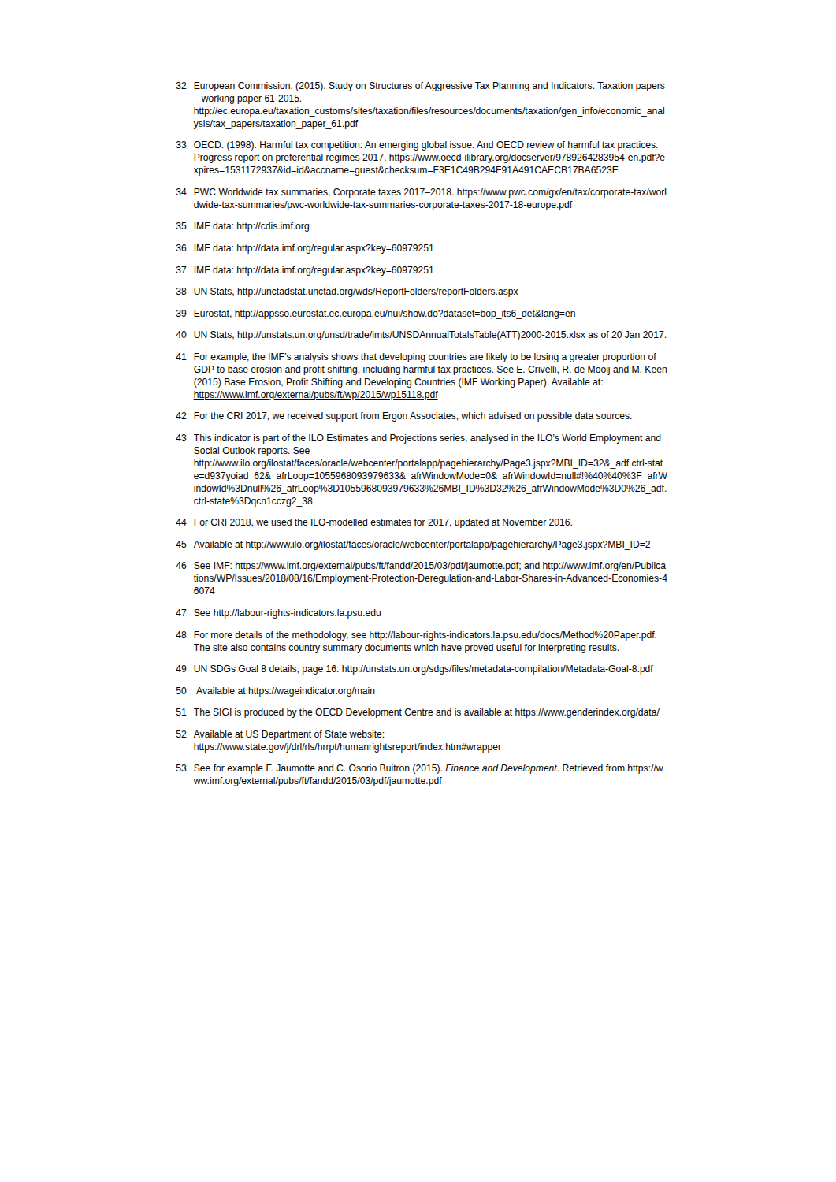32 European Commission. (2015). Study on Structures of Aggressive Tax Planning and Indicators. Taxation papers – working paper 61-2015.
http://ec.europa.eu/taxation_customs/sites/taxation/files/resources/documents/taxation/gen_info/economic_analysis/tax_papers/taxation_paper_61.pdf
33 OECD. (1998). Harmful tax competition: An emerging global issue. And OECD review of harmful tax practices. Progress report on preferential regimes 2017. https://www.oecd-ilibrary.org/docserver/9789264283954-en.pdf?expires=1531172937&id=id&accname=guest&checksum=F3E1C49B294F91A491CAECB17BA6523E
34 PWC Worldwide tax summaries, Corporate taxes 2017–2018. https://www.pwc.com/gx/en/tax/corporate-tax/worldwide-tax-summaries/pwc-worldwide-tax-summaries-corporate-taxes-2017-18-europe.pdf
35 IMF data: http://cdis.imf.org
36 IMF data: http://data.imf.org/regular.aspx?key=60979251
37 IMF data: http://data.imf.org/regular.aspx?key=60979251
38 UN Stats, http://unctadstat.unctad.org/wds/ReportFolders/reportFolders.aspx
39 Eurostat, http://appsso.eurostat.ec.europa.eu/nui/show.do?dataset=bop_its6_det&lang=en
40 UN Stats, http://unstats.un.org/unsd/trade/imts/UNSDAnnualTotalsTable(ATT)2000-2015.xlsx as of 20 Jan 2017.
41 For example, the IMF’s analysis shows that developing countries are likely to be losing a greater proportion of GDP to base erosion and profit shifting, including harmful tax practices. See E. Crivelli, R. de Mooij and M. Keen (2015) Base Erosion, Profit Shifting and Developing Countries (IMF Working Paper). Available at:
https://www.imf.org/external/pubs/ft/wp/2015/wp15118.pdf
42 For the CRI 2017, we received support from Ergon Associates, which advised on possible data sources.
43 This indicator is part of the ILO Estimates and Projections series, analysed in the ILO’s World Employment and Social Outlook reports. See
http://www.ilo.org/ilostat/faces/oracle/webcenter/portalapp/pagehierarchy/Page3.jspx?MBI_ID=32&_adf.ctrl-state=d937yoiad_62&_afrLoop=1055968093979633&_afrWindowMode=0&_afrWindowId=null#!%40%40%3F_afrWindowId%3Dnull%26_afrLoop%3D1055968093979633%26MBI_ID%3D32%26_afrWindowMode%3D0%26_adf.ctrl-state%3Dqcn1cczg2_38
44 For CRI 2018, we used the ILO-modelled estimates for 2017, updated at November 2016.
45 Available at http://www.ilo.org/ilostat/faces/oracle/webcenter/portalapp/pagehierarchy/Page3.jspx?MBI_ID=2
46 See IMF: https://www.imf.org/external/pubs/ft/fandd/2015/03/pdf/jaumotte.pdf; and http://www.imf.org/en/Publications/WP/Issues/2018/08/16/Employment-Protection-Deregulation-and-Labor-Shares-in-Advanced-Economies-46074
47 See http://labour-rights-indicators.la.psu.edu
48 For more details of the methodology, see http://labour-rights-indicators.la.psu.edu/docs/Method%20Paper.pdf. The site also contains country summary documents which have proved useful for interpreting results.
49 UN SDGs Goal 8 details, page 16: http://unstats.un.org/sdgs/files/metadata-compilation/Metadata-Goal-8.pdf
50 Available at https://wageindicator.org/main
51 The SIGI is produced by the OECD Development Centre and is available at https://www.genderindex.org/data/
52 Available at US Department of State website:
https://www.state.gov/j/drl/rls/hrrpt/humanrightsreport/index.htm#wrapper
53 See for example F. Jaumotte and C. Osorio Buitron (2015). Finance and Development. Retrieved from https://www.imf.org/external/pubs/ft/fandd/2015/03/pdf/jaumotte.pdf